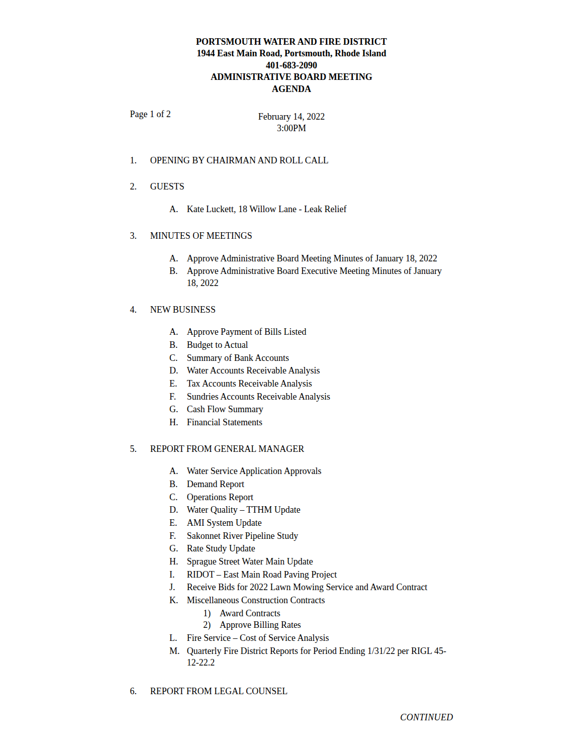PORTSMOUTH WATER AND FIRE DISTRICT
1944 East Main Road, Portsmouth, Rhode Island
401-683-2090
ADMINISTRATIVE BOARD MEETING
AGENDA
Page 1 of 2
February 14, 2022
3:00PM
OPENING BY CHAIRMAN AND ROLL CALL
GUESTS
Kate Luckett, 18 Willow Lane - Leak Relief
MINUTES OF MEETINGS
Approve Administrative Board Meeting Minutes of January 18, 2022
Approve Administrative Board Executive Meeting Minutes of January 18, 2022
NEW BUSINESS
Approve Payment of Bills Listed
Budget to Actual
Summary of Bank Accounts
Water Accounts Receivable Analysis
Tax Accounts Receivable Analysis
Sundries Accounts Receivable Analysis
Cash Flow Summary
Financial Statements
REPORT FROM GENERAL MANAGER
Water Service Application Approvals
Demand Report
Operations Report
Water Quality – TTHM Update
AMI System Update
Sakonnet River Pipeline Study
Rate Study Update
Sprague Street Water Main Update
RIDOT – East Main Road Paving Project
Receive Bids for 2022 Lawn Mowing Service and Award Contract
Miscellaneous Construction Contracts
Award Contracts
Approve Billing Rates
Fire Service – Cost of Service Analysis
Quarterly Fire District Reports for Period Ending 1/31/22 per RIGL 45-12-22.2
REPORT FROM LEGAL COUNSEL
CONTINUED